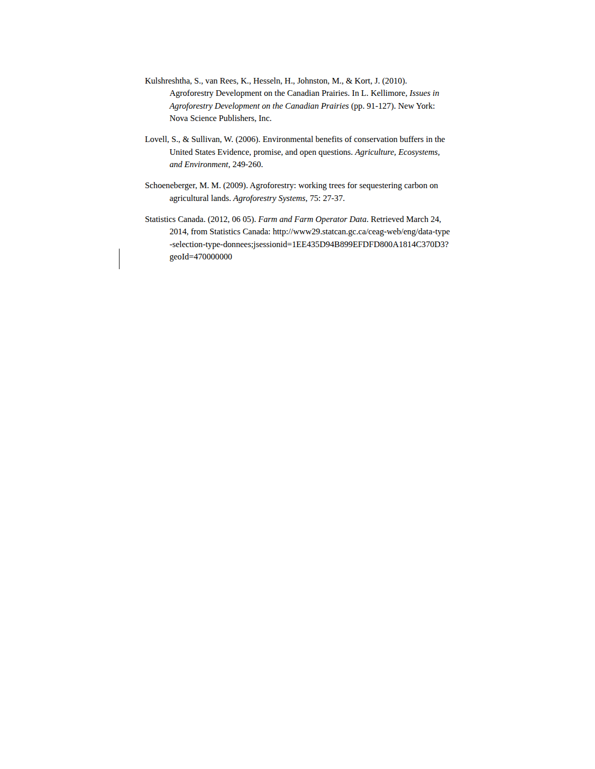Kulshreshtha, S., van Rees, K., Hesseln, H., Johnston, M., & Kort, J. (2010). Agroforestry Development on the Canadian Prairies. In L. Kellimore, Issues in Agroforestry Development on the Canadian Prairies (pp. 91-127). New York: Nova Science Publishers, Inc.
Lovell, S., & Sullivan, W. (2006). Environmental benefits of conservation buffers in the United States Evidence, promise, and open questions. Agriculture, Ecosystems, and Environment, 249-260.
Schoeneberger, M. M. (2009). Agroforestry: working trees for sequestering carbon on agricultural lands. Agroforestry Systems, 75: 27-37.
Statistics Canada. (2012, 06 05). Farm and Farm Operator Data. Retrieved March 24, 2014, from Statistics Canada: http://www29.statcan.gc.ca/ceag-web/eng/data-type-selection-type-donnees;jsessionid=1EE435D94B899EFDFD800A1814C370D3?geoId=470000000